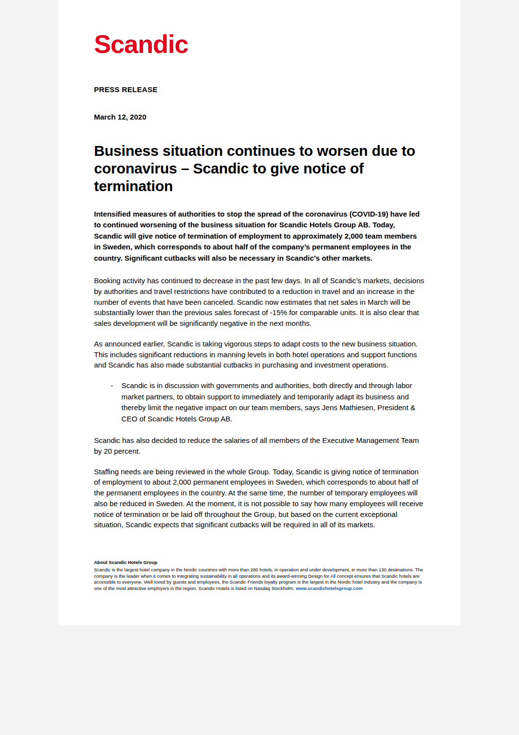Scandic
PRESS RELEASE
March 12, 2020
Business situation continues to worsen due to coronavirus – Scandic to give notice of termination
Intensified measures of authorities to stop the spread of the coronavirus (COVID-19) have led to continued worsening of the business situation for Scandic Hotels Group AB. Today, Scandic will give notice of termination of employment to approximately 2,000 team members in Sweden, which corresponds to about half of the company’s permanent employees in the country. Significant cutbacks will also be necessary in Scandic’s other markets.
Booking activity has continued to decrease in the past few days. In all of Scandic’s markets, decisions by authorities and travel restrictions have contributed to a reduction in travel and an increase in the number of events that have been canceled. Scandic now estimates that net sales in March will be substantially lower than the previous sales forecast of -15% for comparable units. It is also clear that sales development will be significantly negative in the next months.
As announced earlier, Scandic is taking vigorous steps to adapt costs to the new business situation. This includes significant reductions in manning levels in both hotel operations and support functions and Scandic has also made substantial cutbacks in purchasing and investment operations.
Scandic is in discussion with governments and authorities, both directly and through labor market partners, to obtain support to immediately and temporarily adapt its business and thereby limit the negative impact on our team members, says Jens Mathiesen, President & CEO of Scandic Hotels Group AB.
Scandic has also decided to reduce the salaries of all members of the Executive Management Team by 20 percent.
Staffing needs are being reviewed in the whole Group. Today, Scandic is giving notice of termination of employment to about 2,000 permanent employees in Sweden, which corresponds to about half of the permanent employees in the country. At the same time, the number of temporary employees will also be reduced in Sweden. At the moment, it is not possible to say how many employees will receive notice of termination or be laid off throughout the Group, but based on the current exceptional situation, Scandic expects that significant cutbacks will be required in all of its markets.
About Scandic Hotels Group
Scandic is the largest hotel company in the Nordic countries with more than 280 hotels, in operation and under development, in more than 130 destinations. The company is the leader when it comes to integrating sustainability in all operations and its award-winning Design for All concept ensures that Scandic hotels are accessible to everyone. Well loved by guests and employees, the Scandic Friends loyalty program is the largest in the Nordic hotel industry and the company is one of the most attractive employers in the region. Scandic Hotels is listed on Nasdaq Stockholm. www.scandichotelsgroup.com